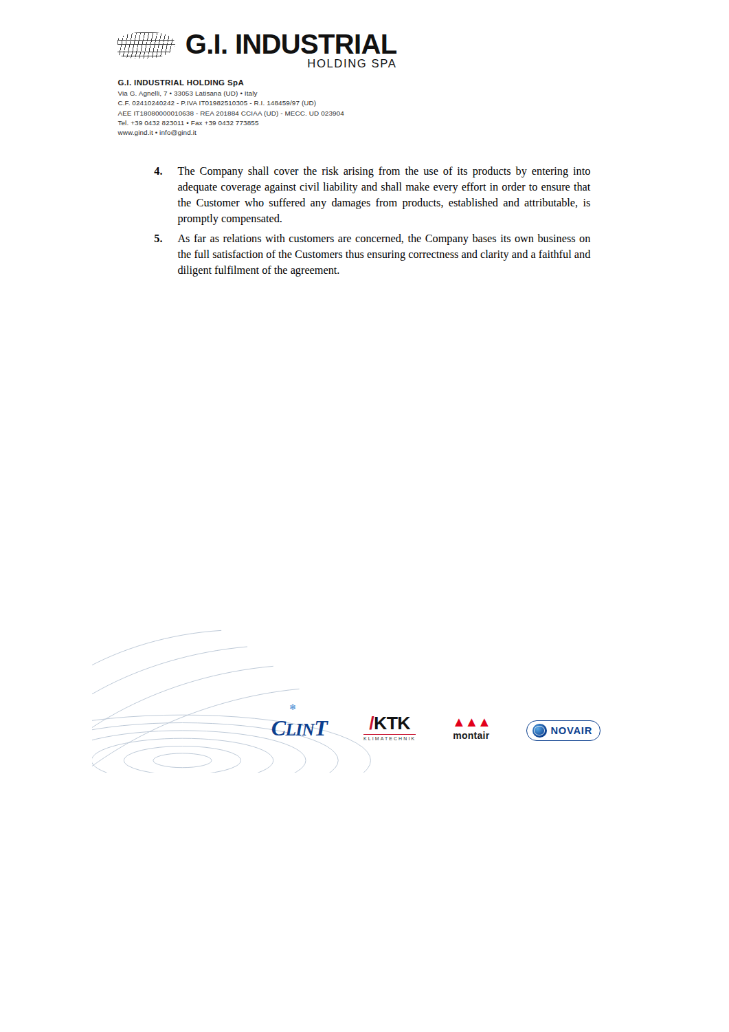G.I. INDUSTRIAL HOLDING SPA
G.I. INDUSTRIAL HOLDING SpA
Via G. Agnelli, 7 • 33053 Latisana (UD) • Italy
C.F. 02410240242 - P.IVA IT01982510305 - R.I. 148459/97 (UD)
AEE IT18080000010638 - REA 201884 CCIAA (UD) - MECC. UD 023904
Tel. +39 0432 823011 • Fax +39 0432 773855
www.gind.it • info@gind.it
4. The Company shall cover the risk arising from the use of its products by entering into adequate coverage against civil liability and shall make every effort in order to ensure that the Customer who suffered any damages from products, established and attributable, is promptly compensated.
5. As far as relations with customers are concerned, the Company bases its own business on the full satisfaction of the Customers thus ensuring correctness and clarity and a faithful and diligent fulfilment of the agreement.
❄CLINT
/KTK
KLIMATECHNIK
▲▲▲
montair
NOVAIR